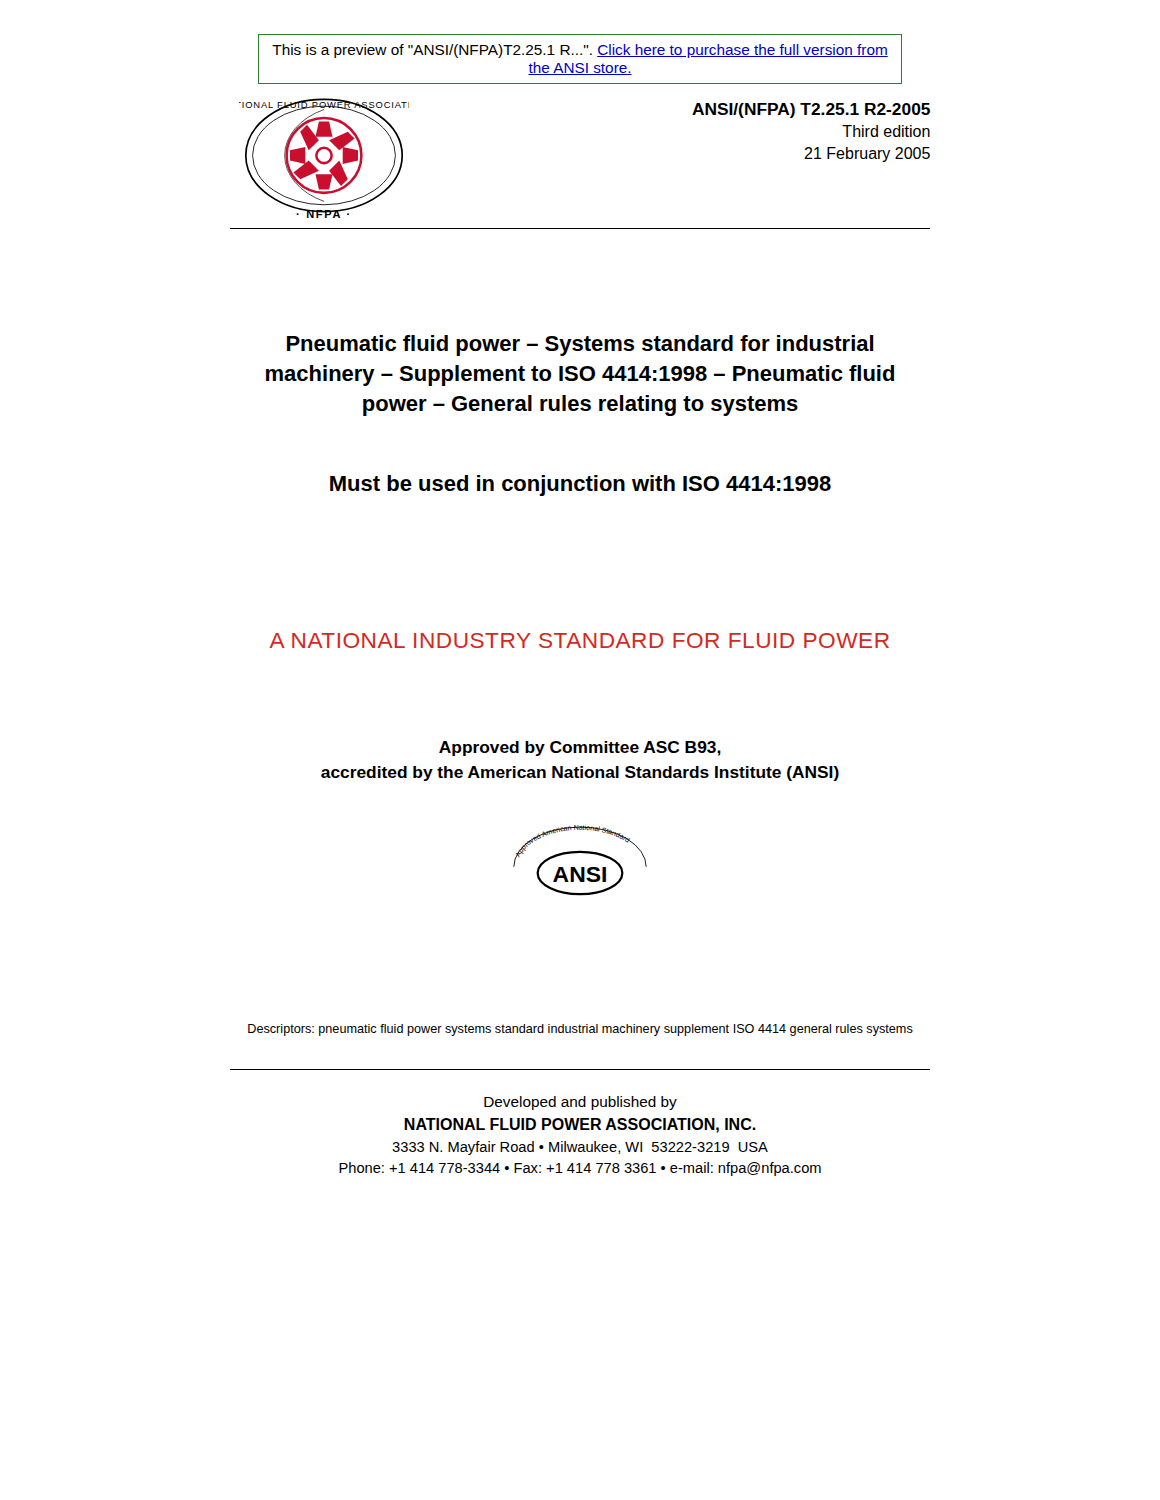This is a preview of "ANSI/(NFPA)T2.25.1 R...". Click here to purchase the full version from the ANSI store.
NATIONAL FLUID POWER ASSOCIATION · NFPA ·
ANSI/(NFPA) T2.25.1 R2-2005
Third edition
21 February 2005
Pneumatic fluid power – Systems standard for industrial machinery – Supplement to ISO 4414:1998 – Pneumatic fluid power – General rules relating to systems
Must be used in conjunction with ISO 4414:1998
A NATIONAL INDUSTRY STANDARD FOR FLUID POWER
Approved by Committee ASC B93,
accredited by the American National Standards Institute (ANSI)
Approved American National Standard ANSI
Descriptors: pneumatic fluid power systems standard industrial machinery supplement ISO 4414 general rules systems
Developed and published by
NATIONAL FLUID POWER ASSOCIATION, INC.
3333 N. Mayfair Road • Milwaukee, WI 53222-3219 USA
Phone: +1 414 778-3344 • Fax: +1 414 778 3361 • e-mail: nfpa@nfpa.com